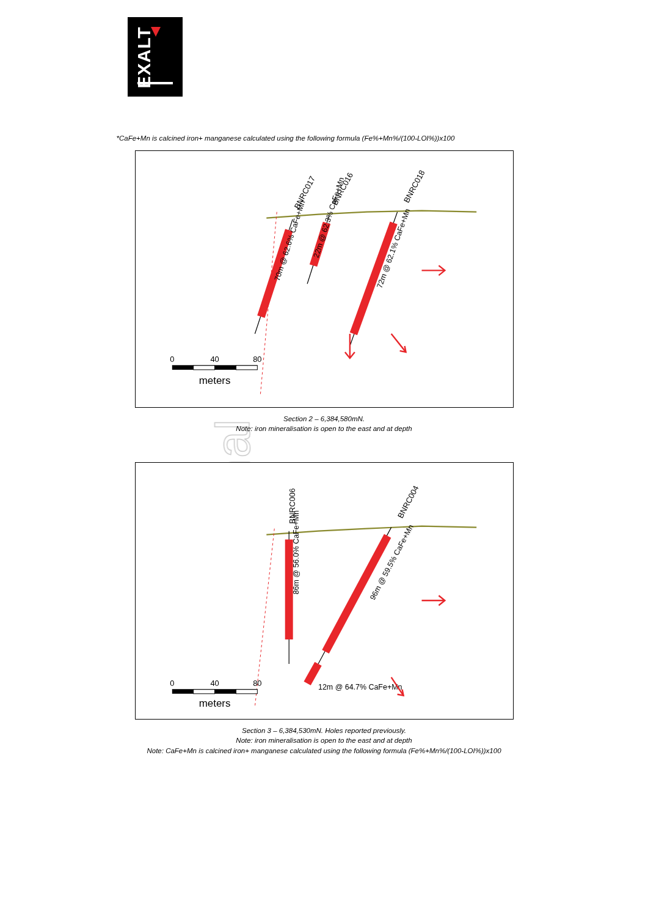For personal use only
EXALT
*CaFe+Mn is calcined iron+ manganese calculated using the following formula (Fe%+Mn%/(100-LOI%))x100
BNRC017 BNRC016 BNRC018 70m @ 62.6% CaFe+Mn 22m @ 62.3% CaFe+Mn 72m @ 62.1% CaFe+Mn 0 40 80 meters
Section 2 – 6,384,580mN.
Note: iron mineralisation is open to the east and at depth
BNRC006 BNRC004 86m @ 56.0% CaFe+Mn 96m @ 59.5% CaFe+Mn 12m @ 64.7% CaFe+Mn 0 40 80 meters
Section 3 – 6,384,530mN. Holes reported previously.
Note: iron mineralisation is open to the east and at depth
Note: CaFe+Mn is calcined iron+ manganese calculated using the following formula (Fe%+Mn%/(100-LOI%))x100